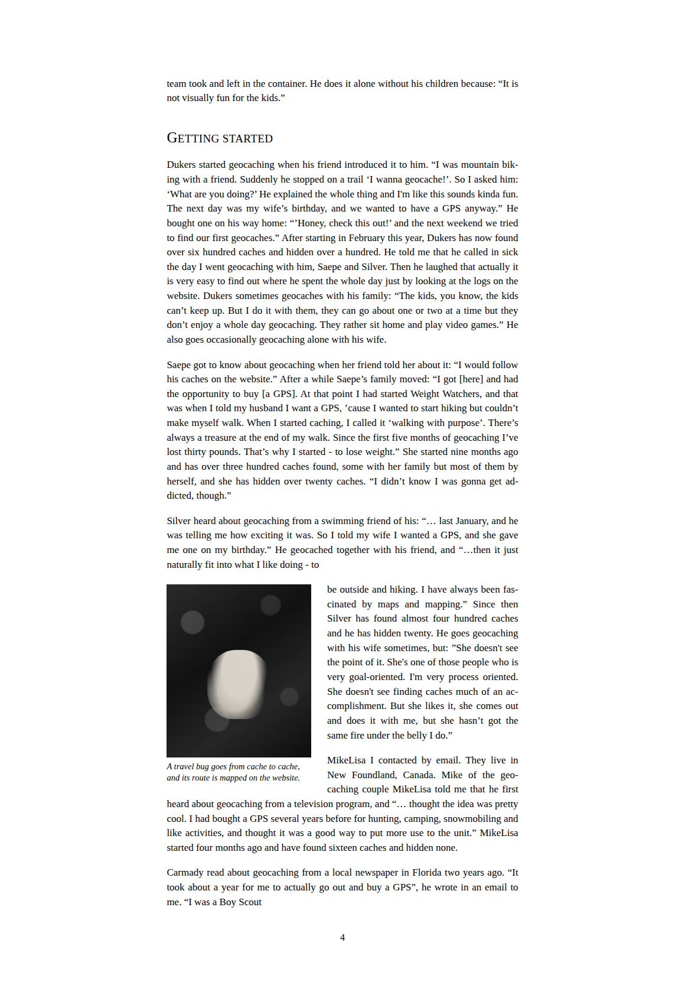team took and left in the container. He does it alone without his children because: “It is not visually fun for the kids.”
Getting started
Dukers started geocaching when his friend introduced it to him. “I was mountain biking with a friend. Suddenly he stopped on a trail ‘I wanna geocache!’. So I asked him: ‘What are you doing?’ He explained the whole thing and I'm like this sounds kinda fun. The next day was my wife’s birthday, and we wanted to have a GPS anyway.” He bought one on his way home: “’Honey, check this out!’ and the next weekend we tried to find our first geocaches.” After starting in February this year, Dukers has now found over six hundred caches and hidden over a hundred. He told me that he called in sick the day I went geocaching with him, Saepe and Silver. Then he laughed that actually it is very easy to find out where he spent the whole day just by looking at the logs on the website. Dukers sometimes geocaches with his family: “The kids, you know, the kids can’t keep up. But I do it with them, they can go about one or two at a time but they don’t enjoy a whole day geocaching. They rather sit home and play video games.” He also goes occasionally geocaching alone with his wife.
Saepe got to know about geocaching when her friend told her about it: “I would follow his caches on the website.” After a while Saepe’s family moved: “I got [here] and had the opportunity to buy [a GPS]. At that point I had started Weight Watchers, and that was when I told my husband I want a GPS, ’cause I wanted to start hiking but couldn’t make myself walk. When I started caching, I called it ‘walking with purpose’. There’s always a treasure at the end of my walk. Since the first five months of geocaching I’ve lost thirty pounds. That’s why I started - to lose weight.” She started nine months ago and has over three hundred caches found, some with her family but most of them by herself, and she has hidden over twenty caches. “I didn’t know I was gonna get addicted, though.”
Silver heard about geocaching from a swimming friend of his: “… last January, and he was telling me how exciting it was. So I told my wife I wanted a GPS, and she gave me one on my birthday.” He geocached together with his friend, and “…then it just naturally fit into what I like doing - to
A travel bug goes from cache to cache, and its route is mapped on the website.
be outside and hiking. I have always been fascinated by maps and mapping.” Since then Silver has found almost four hundred caches and he has hidden twenty. He goes geocaching with his wife sometimes, but: ”She doesn't see the point of it. She's one of those people who is very goal-oriented. I'm very process oriented. She doesn't see finding caches much of an accomplishment. But she likes it, she comes out and does it with me, but she hasn’t got the same fire under the belly I do.”
MikeLisa I contacted by email. They live in New Foundland, Canada. Mike of the geocaching couple MikeLisa told me that he first heard about geocaching from a television program, and “… thought the idea was pretty cool. I had bought a GPS several years before for hunting, camping, snowmobiling and like activities, and thought it was a good way to put more use to the unit.” MikeLisa started four months ago and have found sixteen caches and hidden none.
Carmady read about geocaching from a local newspaper in Florida two years ago. “It took about a year for me to actually go out and buy a GPS”, he wrote in an email to me. “I was a Boy Scout
4